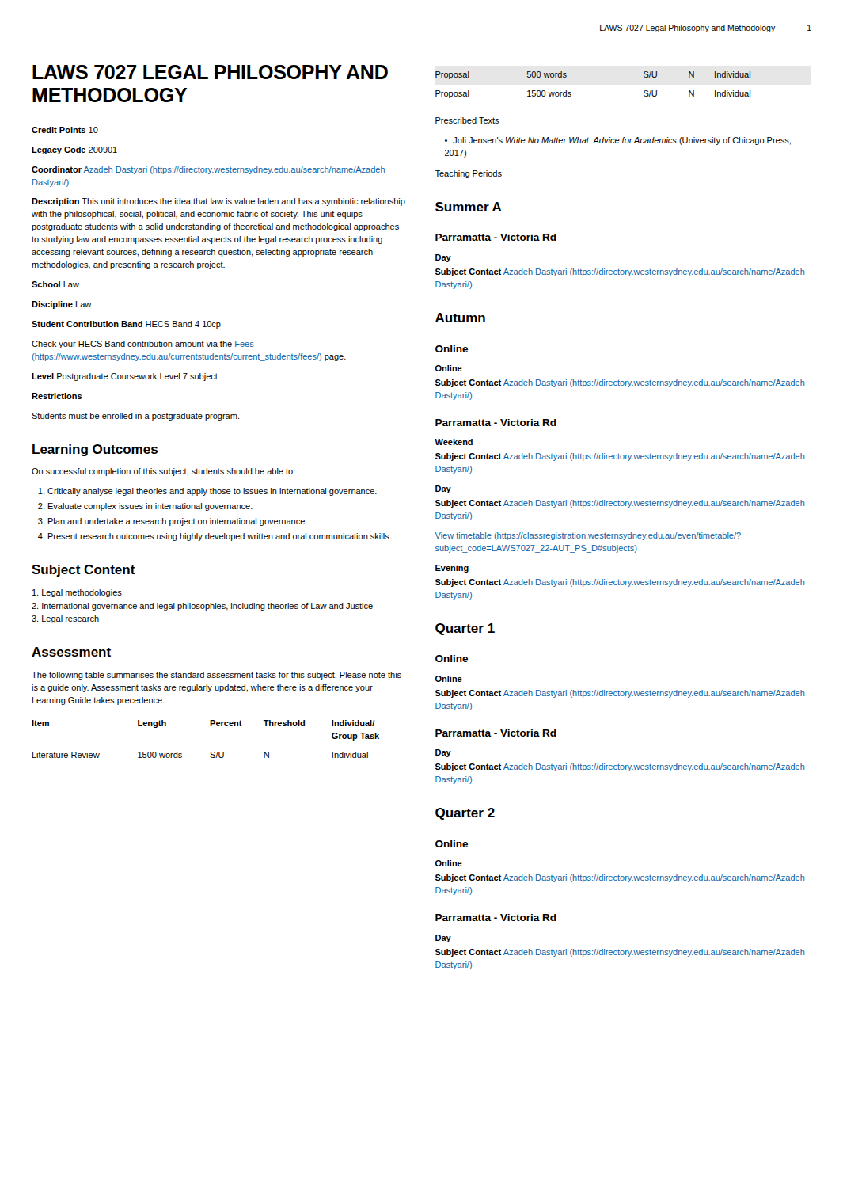LAWS 7027 Legal Philosophy and Methodology 1
LAWS 7027 LEGAL PHILOSOPHY AND METHODOLOGY
Credit Points 10
Legacy Code 200901
Coordinator Azadeh Dastyari (https://directory.westernsydney.edu.au/search/name/Azadeh Dastyari/)
Description This unit introduces the idea that law is value laden and has a symbiotic relationship with the philosophical, social, political, and economic fabric of society. This unit equips postgraduate students with a solid understanding of theoretical and methodological approaches to studying law and encompasses essential aspects of the legal research process including accessing relevant sources, defining a research question, selecting appropriate research methodologies, and presenting a research project.
School Law
Discipline Law
Student Contribution Band HECS Band 4 10cp
Check your HECS Band contribution amount via the Fees (https://www.westernsydney.edu.au/currentstudents/current_students/fees/) page.
Level Postgraduate Coursework Level 7 subject
Restrictions
Students must be enrolled in a postgraduate program.
Learning Outcomes
On successful completion of this subject, students should be able to:
Critically analyse legal theories and apply those to issues in international governance.
Evaluate complex issues in international governance.
Plan and undertake a research project on international governance.
Present research outcomes using highly developed written and oral communication skills.
Subject Content
1. Legal methodologies
2. International governance and legal philosophies, including theories of Law and Justice
3. Legal research
Assessment
The following table summarises the standard assessment tasks for this subject. Please note this is a guide only. Assessment tasks are regularly updated, where there is a difference your Learning Guide takes precedence.
| Item | Length | Percent | Threshold | Individual/ Group Task |
| --- | --- | --- | --- | --- |
| Literature Review | 1500 words | S/U | N | Individual |
| Proposal | 500 words | S/U | N | Individual |
| Proposal | 1500 words | S/U | N | Individual |
Prescribed Texts
Joli Jensen's Write No Matter What: Advice for Academics (University of Chicago Press, 2017)
Teaching Periods
Summer A
Parramatta - Victoria Rd
Day
Subject Contact Azadeh Dastyari (https://directory.westernsydney.edu.au/search/name/Azadeh Dastyari/)
Autumn
Online
Online
Subject Contact Azadeh Dastyari (https://directory.westernsydney.edu.au/search/name/Azadeh Dastyari/)
Parramatta - Victoria Rd
Weekend
Subject Contact Azadeh Dastyari (https://directory.westernsydney.edu.au/search/name/Azadeh Dastyari/)
Day
Subject Contact Azadeh Dastyari (https://directory.westernsydney.edu.au/search/name/Azadeh Dastyari/)
View timetable (https://classregistration.westernsydney.edu.au/even/timetable/?subject_code=LAWS7027_22-AUT_PS_D#subjects)
Evening
Subject Contact Azadeh Dastyari (https://directory.westernsydney.edu.au/search/name/Azadeh Dastyari/)
Quarter 1
Online
Online
Subject Contact Azadeh Dastyari (https://directory.westernsydney.edu.au/search/name/Azadeh Dastyari/)
Parramatta - Victoria Rd
Day
Subject Contact Azadeh Dastyari (https://directory.westernsydney.edu.au/search/name/Azadeh Dastyari/)
Quarter 2
Online
Online
Subject Contact Azadeh Dastyari (https://directory.westernsydney.edu.au/search/name/Azadeh Dastyari/)
Parramatta - Victoria Rd
Day
Subject Contact Azadeh Dastyari (https://directory.westernsydney.edu.au/search/name/Azadeh Dastyari/)